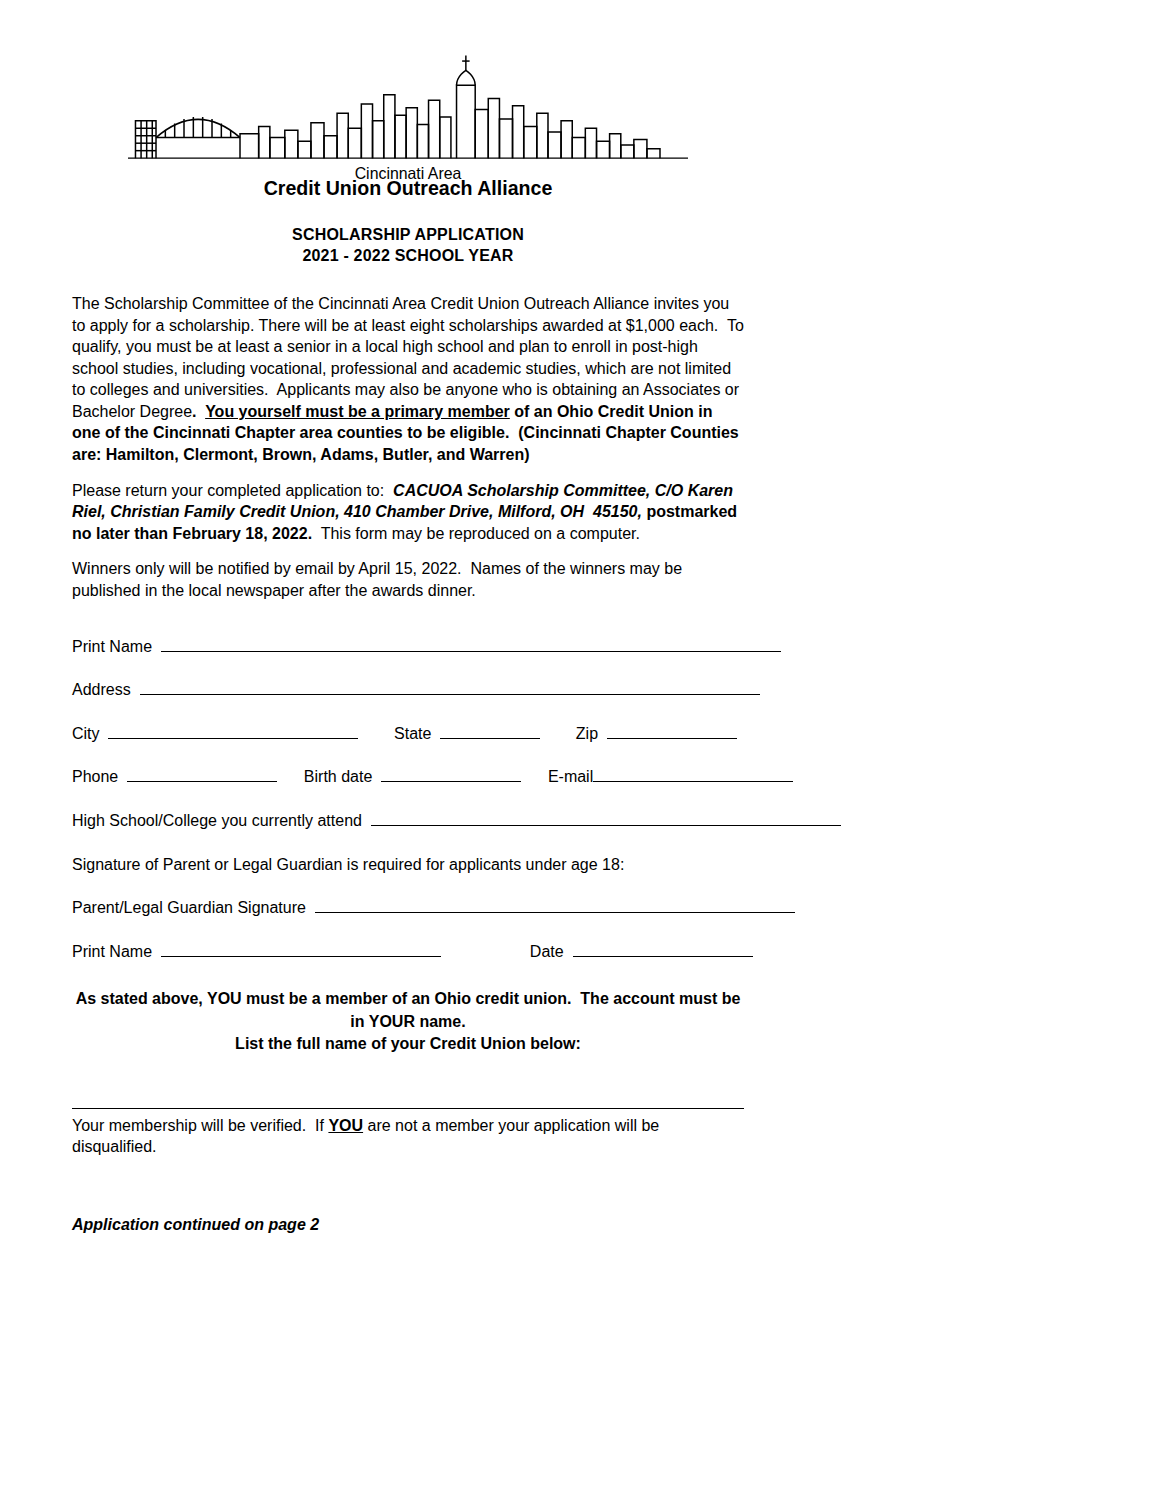Cincinnati Area Credit Union Outreach Alliance
SCHOLARSHIP APPLICATION 2021 - 2022 SCHOOL YEAR
The Scholarship Committee of the Cincinnati Area Credit Union Outreach Alliance invites you to apply for a scholarship. There will be at least eight scholarships awarded at $1,000 each. To qualify, you must be at least a senior in a local high school and plan to enroll in post-high school studies, including vocational, professional and academic studies, which are not limited to colleges and universities. Applicants may also be anyone who is obtaining an Associates or Bachelor Degree. You yourself must be a primary member of an Ohio Credit Union in one of the Cincinnati Chapter area counties to be eligible. (Cincinnati Chapter Counties are: Hamilton, Clermont, Brown, Adams, Butler, and Warren)
Please return your completed application to: CACUOA Scholarship Committee, C/O Karen Riel, Christian Family Credit Union, 410 Chamber Drive, Milford, OH 45150, postmarked no later than February 18, 2022. This form may be reproduced on a computer.
Winners only will be notified by email by April 15, 2022. Names of the winners may be published in the local newspaper after the awards dinner.
Print Name
Address
City State Zip
Phone Birth date E-mail
High School/College you currently attend
Signature of Parent or Legal Guardian is required for applicants under age 18:
Parent/Legal Guardian Signature
Print Name Date
As stated above, YOU must be a member of an Ohio credit union. The account must be in YOUR name.
List the full name of your Credit Union below:
Your membership will be verified. If YOU are not a member your application will be disqualified.
Application continued on page 2